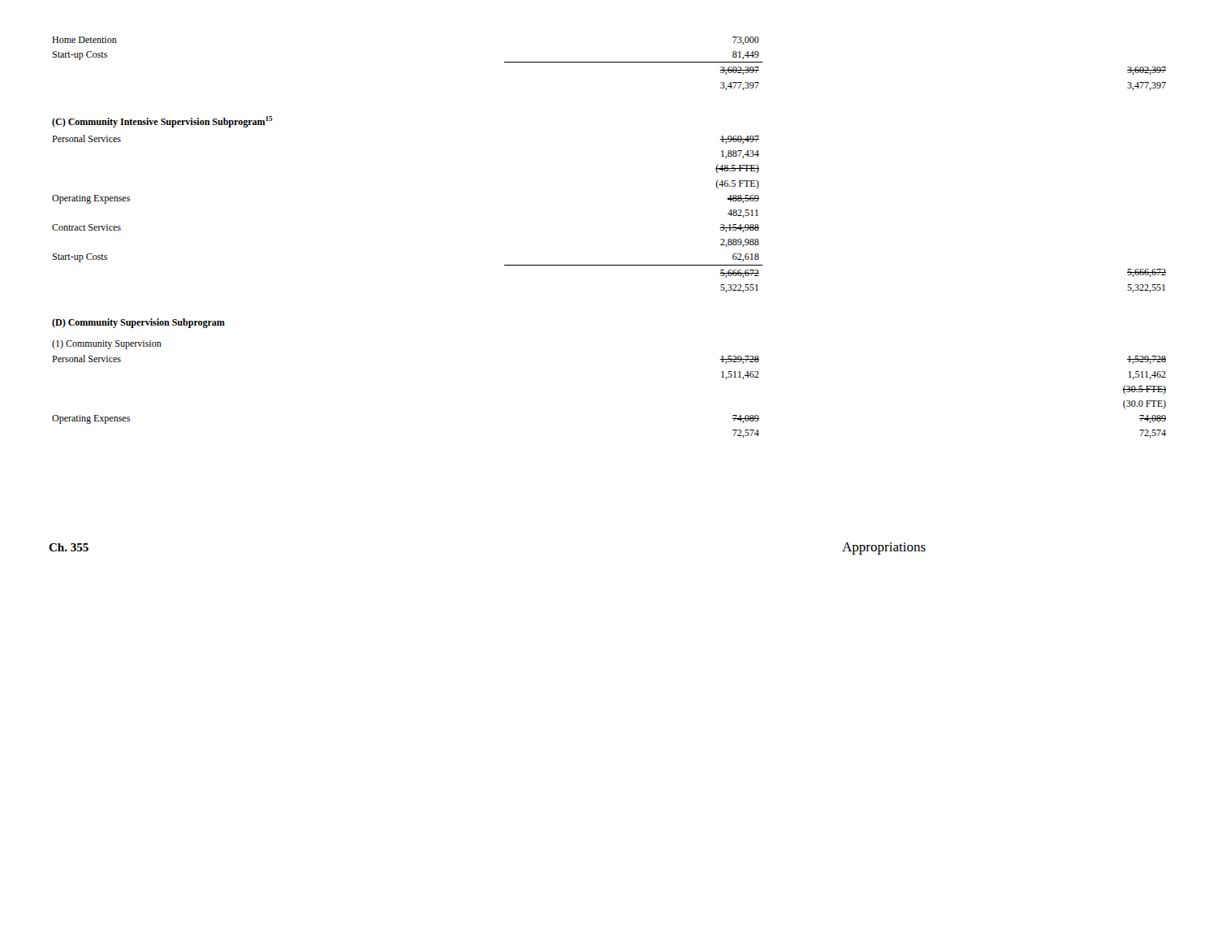| Home Detention | 73,000 | | |
| Start-up Costs | 81,449 | | |
| | 3,602,397 | | 3,602,397 |
| | 3,477,397 | | 3,477,397 |
| (C) Community Intensive Supervision Subprogram 15 |
| Personal Services | 1,960,497 | | |
| | 1,887,434 | | |
| | (48.5 FTE) | | |
| | (46.5 FTE) | | |
| Operating Expenses | 488,569 | | |
| | 482,511 | | |
| Contract Services | 3,154,988 | | |
| | 2,889,988 | | |
| Start-up Costs | 62,618 | | |
| | 5,666,672 | | 5,666,672 |
| | 5,322,551 | | 5,322,551 |
| (D) Community Supervision Subprogram |
| (1) Community Supervision |
| Personal Services | 1,529,728 | | 1,529,728 |
| | 1,511,462 | | 1,511,462 |
| | | | (30.5 FTE) |
| | | | (30.0 FTE) |
| Operating Expenses | 74,089 | | 74,089 |
| | 72,574 | | 72,574 |
Ch. 355 Appropriations